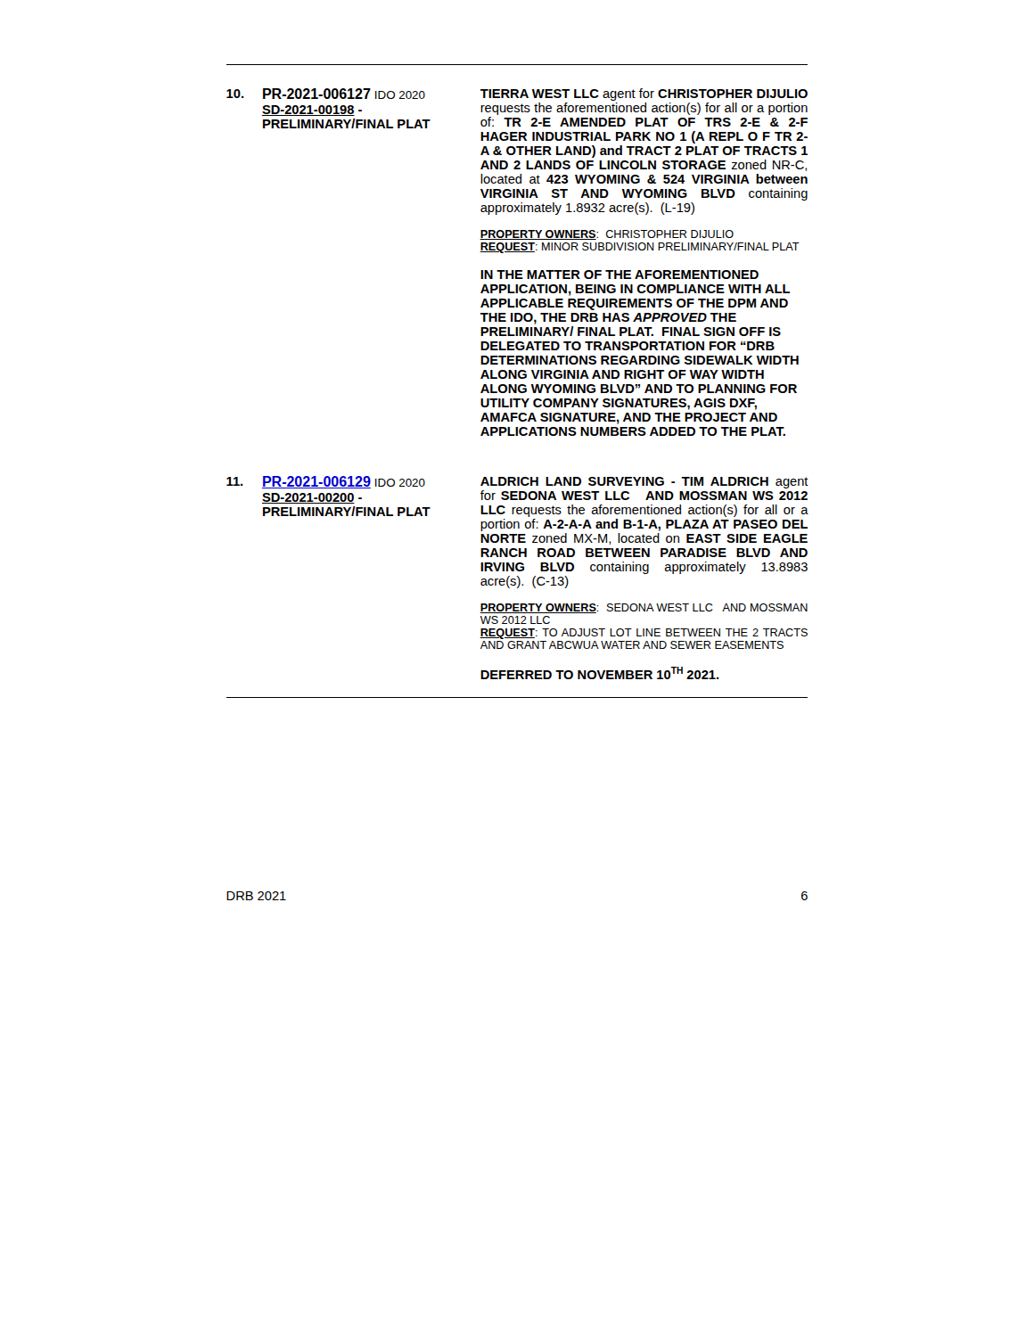| 10. | PR-2021-006127 IDO 2020 SD-2021-00198 - PRELIMINARY/FINAL PLAT | TIERRA WEST LLC agent for CHRISTOPHER DIJULIO requests the aforementioned action(s) for all or a portion of: TR 2-E AMENDED PLAT OF TRS 2-E & 2-F HAGER INDUSTRIAL PARK NO 1 (A REPL O F TR 2-A & OTHER LAND) and TRACT 2 PLAT OF TRACTS 1 AND 2 LANDS OF LINCOLN STORAGE zoned NR-C, located at 423 WYOMING & 524 VIRGINIA between VIRGINIA ST AND WYOMING BLVD containing approximately 1.8932 acre(s). (L-19) PROPERTY OWNERS : CHRISTOPHER DIJULIO REQUEST : MINOR SUBDIVISION PRELIMINARY/FINAL PLAT IN THE MATTER OF THE AFOREMENTIONED APPLICATION, BEING IN COMPLIANCE WITH ALL APPLICABLE REQUIREMENTS OF THE DPM AND THE IDO, THE DRB HAS APPROVED THE PRELIMINARY/ FINAL PLAT. FINAL SIGN OFF IS DELEGATED TO TRANSPORTATION FOR “DRB DETERMINATIONS REGARDING SIDEWALK WIDTH ALONG VIRGINIA AND RIGHT OF WAY WIDTH ALONG WYOMING BLVD” AND TO PLANNING FOR UTILITY COMPANY SIGNATURES, AGIS DXF, AMAFCA SIGNATURE, AND THE PROJECT AND APPLICATIONS NUMBERS ADDED TO THE PLAT. |
| 11. | PR-2021-006129 IDO 2020 SD-2021-00200 - PRELIMINARY/FINAL PLAT | ALDRICH LAND SURVEYING - TIM ALDRICH agent for SEDONA WEST LLC AND MOSSMAN WS 2012 LLC requests the aforementioned action(s) for all or a portion of: A-2-A-A and B-1-A, PLAZA AT PASEO DEL NORTE zoned MX-M, located on EAST SIDE EAGLE RANCH ROAD BETWEEN PARADISE BLVD AND IRVING BLVD containing approximately 13.8983 acre(s). (C-13) PROPERTY OWNERS : SEDONA WEST LLC AND MOSSMAN WS 2012 LLC REQUEST : TO ADJUST LOT LINE BETWEEN THE 2 TRACTS AND GRANT ABCWUA WATER AND SEWER EASEMENTS DEFERRED TO NOVEMBER 10 TH 2021. |
DRB 2021 6